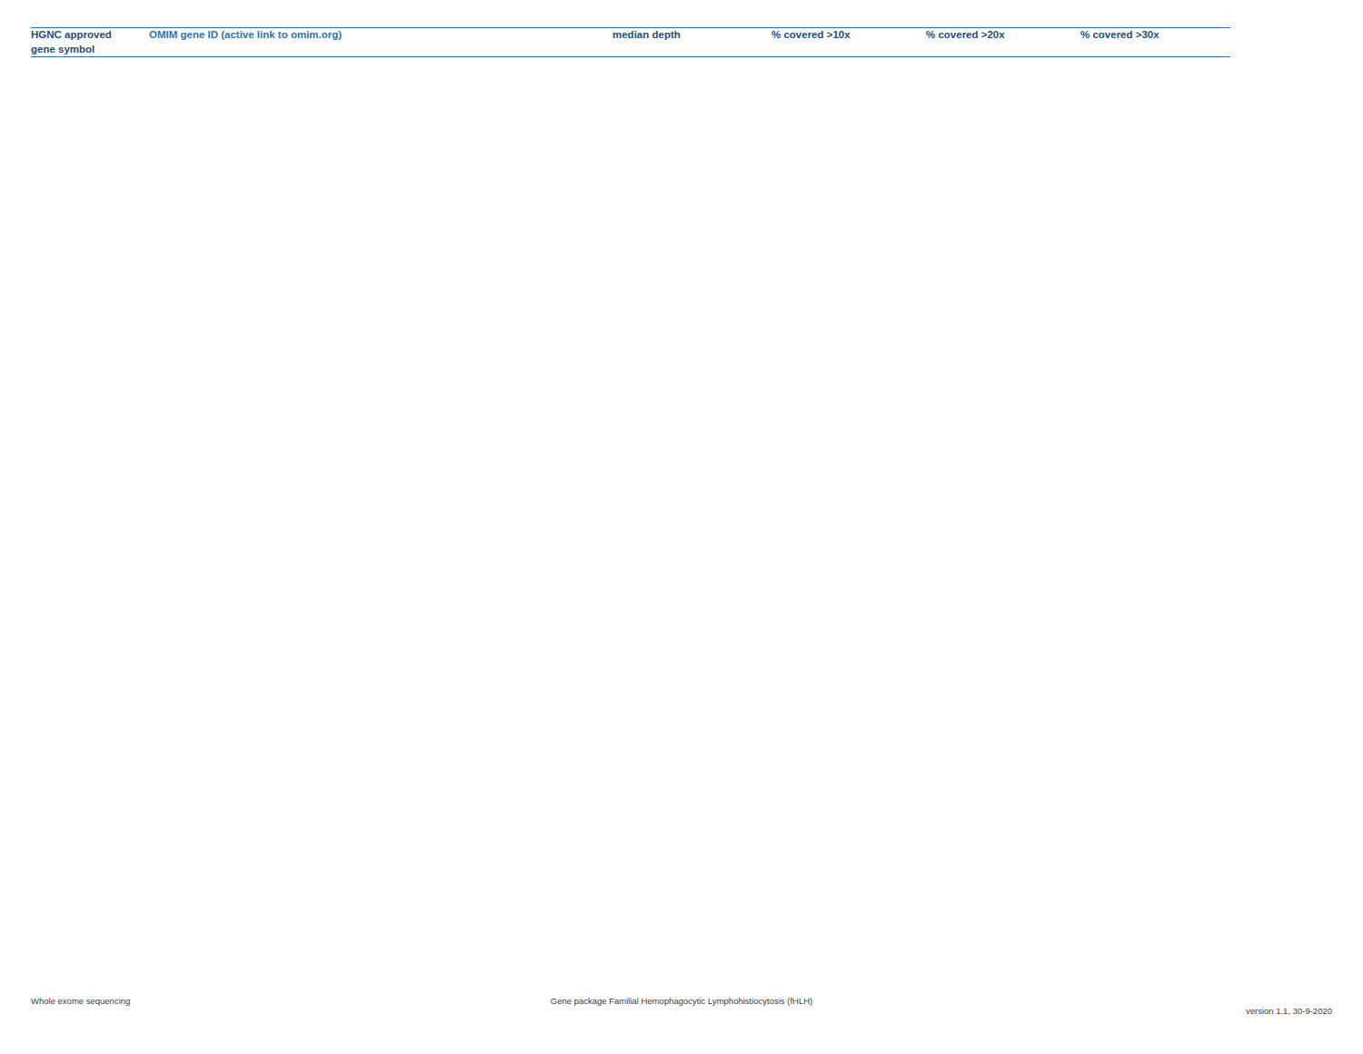| HGNC approved | OMIM gene ID (active link to omim.org) | median depth | % covered >10x | % covered >20x | % covered >30x |
| gene symbol | | | | | |
Whole exome sequencing
Gene package Familial Hemophagocytic Lymphohistiocytosis (fHLH)
version 1.1, 30-9-2020